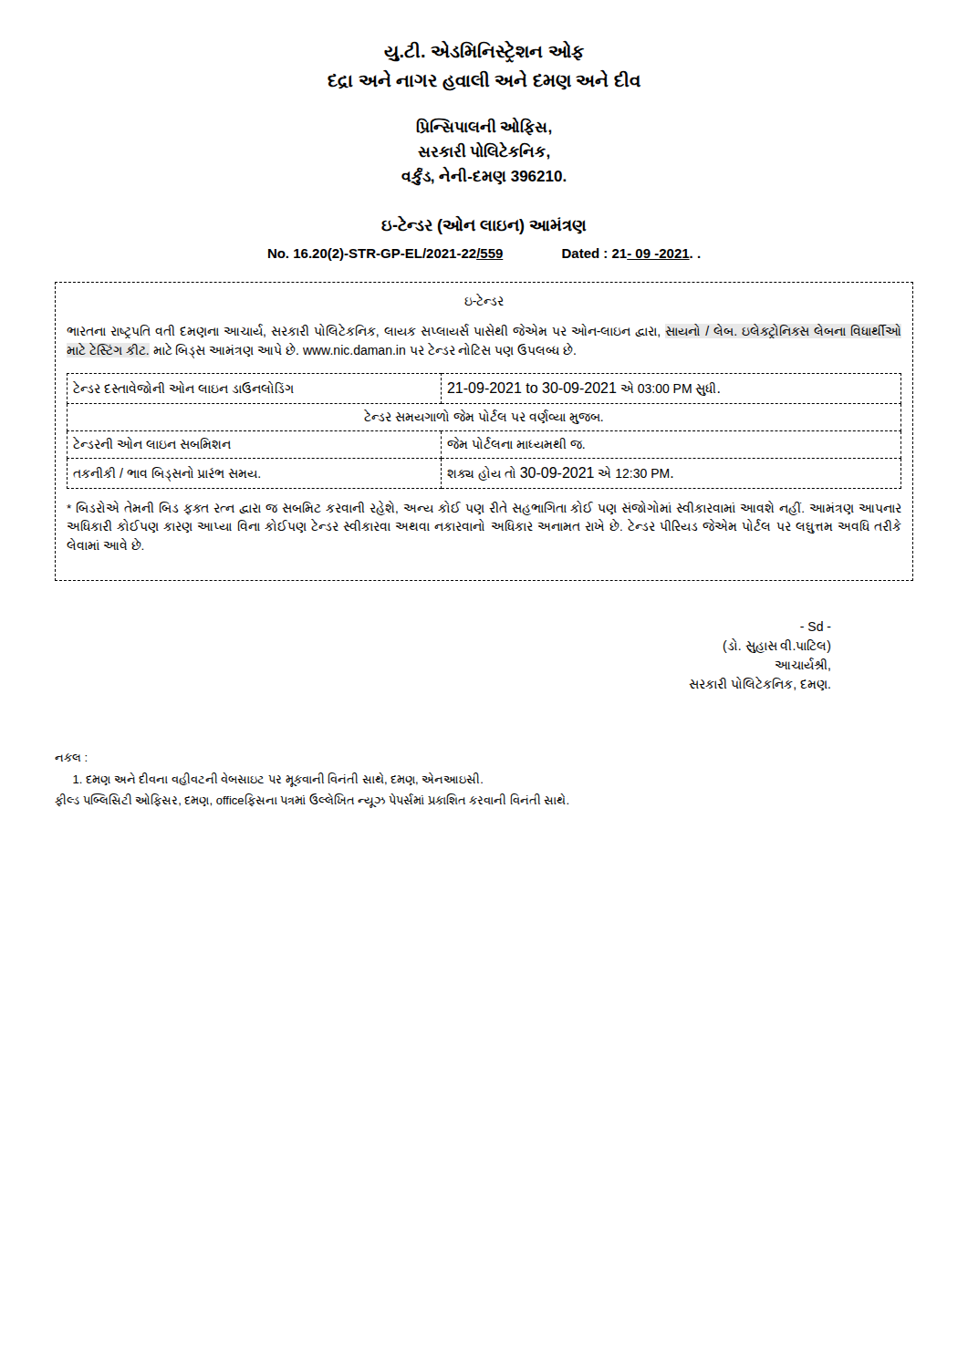યુ.ટી. એડમિનિસ્ટ્રેશન ઓફ
દદ્રા અને નાગર હવાલી અને દમણ અને દીવ
પ્રિન્સિપાલની ઓફિસ,
સરકારી પોલિટેકનિક,
વર્કુંડ, નેની-દમણ 396210.
ઇ-ટેન્ડર (ઓન લાઇન) આમંત્રણ
No. 16.20(2)-STR-GP-EL/2021-22/559 Dated : 21- 09 -2021. .
ઇ-ટેન્ડર
ભારતના રાષ્ટ્રપતિ વતી દમણના આચાર્ય, સરકારી પોલિટેકનિક, લાયક સપ્લાયર્સ પાસેથી જેએમ પર ઓન-લાઇન દ્વારા, સાયનો / લેબ. ઇલેક્ટ્રોનિક્સ લેબના વિધાર્થીઓ માટે ટેસ્ટિંગ કીટ. માટે બિડ્સ આમંત્રણ આપે છે. www.nic.daman.in પર ટેન્ડર નોટિસ પણ ઉપલબ્ધ છે.
| ટેન્ડર દસ્તાવેજોની ઓન લાઇન ડાઉનલોડિંગ | 21-09-2021 to 30-09-2021 એ 03:00 PM સુધી . |
| ટેન્ડર સમયગાળો જેમ પોર્ટલ પર વર્ણવ્યા મુજબ. |
| ટેન્ડરની ઓન લાઇન સબમિશન | જેમ પોર્ટલના માધ્યમથી જ. |
| તકનીકી / ભાવ બિડ્સનો પ્રારંભ સમય. | શક્ય હોય તો 30-09-2021 એ 12:30 PM . |
* બિડરોએ તેમની બિડ ફક્ત રત્ન દ્વારા જ સબમિટ કરવાની રહેશે, અન્ય કોઈ પણ રીતે સહભાગિતા કોઈ પણ સંજોગોમાં સ્વીકારવામાં આવશે નહીં. આમંત્રણ આપનાર અધિકારી કોઈપણ કારણ આપ્યા વિના કોઈપણ ટેન્ડર સ્વીકારવા અથવા નકારવાનો અધિકાર અનામત રાખે છે. ટેન્ડર પીરિયડ જેએમ પોર્ટલ પર લઘુત્તમ અવધિ તરીકે લેવામાં આવે છે.
- Sd -
(ડો. સુહાસ વી.પાટિલ)
આચાર્યશ્રી,
સરકારી પોલિટેકનિક, દમણ.
નકલ :
દમણ અને દીવના વહીવટની વેબસાઇટ પર મૂકવાની વિનંતી સાથે, દમણ, એનઆઇસી.
ફીલ્ડ પબ્લિસિટી ઓફિસર, દમણ, officeફિસના પત્રમાં ઉલ્લેખિત ન્યૂઝ પેપર્સમાં પ્રકાશિત કરવાની વિનંતી સાથે.